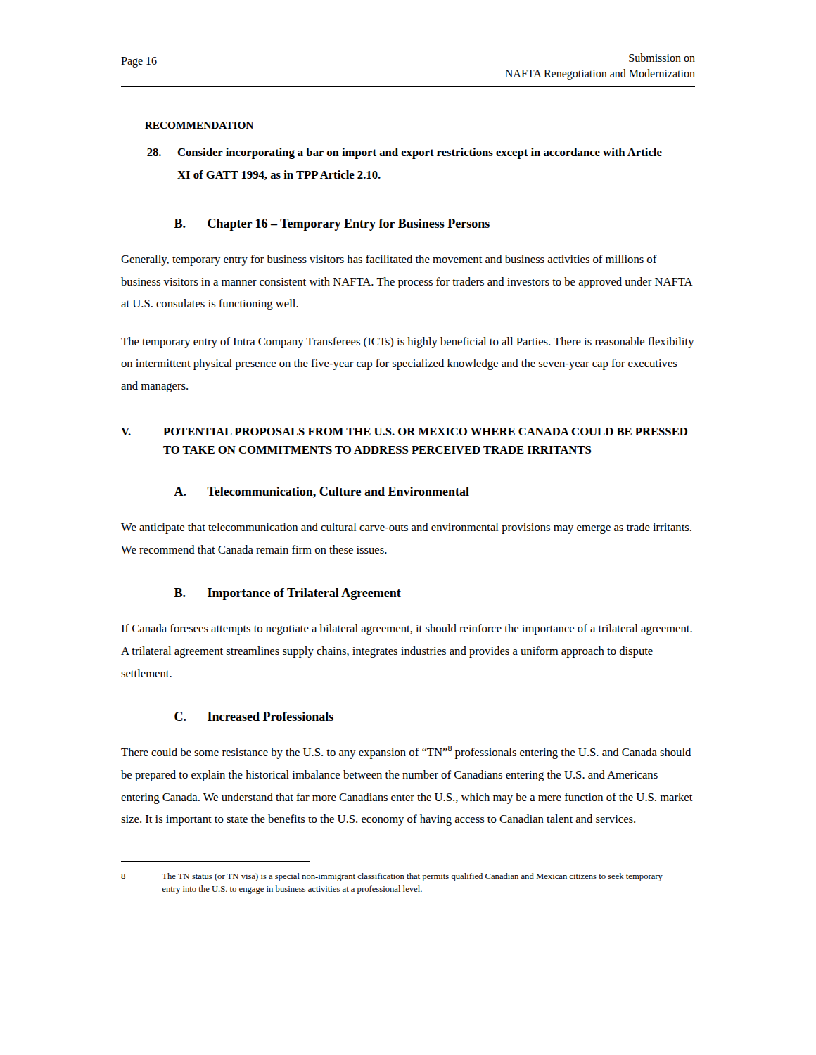Page 16
Submission on
NAFTA Renegotiation and Modernization
RECOMMENDATION
28. Consider incorporating a bar on import and export restrictions except in accordance with Article XI of GATT 1994, as in TPP Article 2.10.
B. Chapter 16 – Temporary Entry for Business Persons
Generally, temporary entry for business visitors has facilitated the movement and business activities of millions of business visitors in a manner consistent with NAFTA. The process for traders and investors to be approved under NAFTA at U.S. consulates is functioning well.
The temporary entry of Intra Company Transferees (ICTs) is highly beneficial to all Parties. There is reasonable flexibility on intermittent physical presence on the five-year cap for specialized knowledge and the seven-year cap for executives and managers.
V. POTENTIAL PROPOSALS FROM THE U.S. OR MEXICO WHERE CANADA COULD BE PRESSED TO TAKE ON COMMITMENTS TO ADDRESS PERCEIVED TRADE IRRITANTS
A. Telecommunication, Culture and Environmental
We anticipate that telecommunication and cultural carve-outs and environmental provisions may emerge as trade irritants. We recommend that Canada remain firm on these issues.
B. Importance of Trilateral Agreement
If Canada foresees attempts to negotiate a bilateral agreement, it should reinforce the importance of a trilateral agreement. A trilateral agreement streamlines supply chains, integrates industries and provides a uniform approach to dispute settlement.
C. Increased Professionals
There could be some resistance by the U.S. to any expansion of “TN”8 professionals entering the U.S. and Canada should be prepared to explain the historical imbalance between the number of Canadians entering the U.S. and Americans entering Canada. We understand that far more Canadians enter the U.S., which may be a mere function of the U.S. market size. It is important to state the benefits to the U.S. economy of having access to Canadian talent and services.
8 The TN status (or TN visa) is a special non-immigrant classification that permits qualified Canadian and Mexican citizens to seek temporary entry into the U.S. to engage in business activities at a professional level.